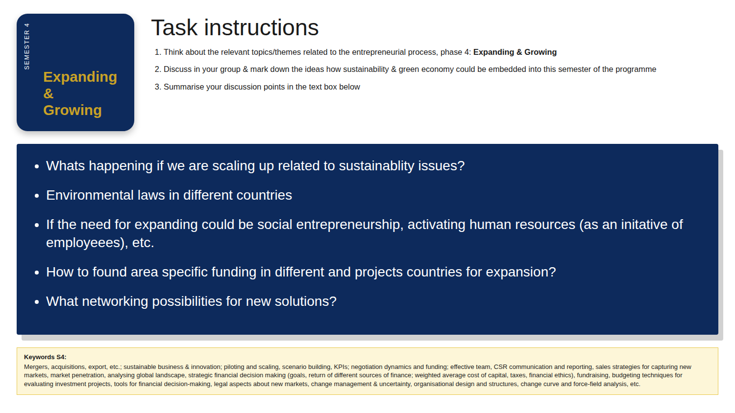Semester 4 Expanding &
Growing
Task instructions
Think about the relevant topics/themes related to the entrepreneurial process, phase 4: Expanding & Growing
Discuss in your group & mark down the ideas how sustainability & green economy could be embedded into this semester of the programme
Summarise your discussion points in the text box below
Whats happening if we are scaling up related to sustainablity issues?
Environmental laws in different countries
If the need for expanding could be social entrepreneurship, activating human resources (as an initative of employeees), etc.
How to found area specific funding in different and projects countries for expansion?
What networking possibilities for new solutions?
Keywords S4: Mergers, acquisitions, export, etc.; sustainable business & innovation; piloting and scaling, scenario building, KPIs; negotiation dynamics and funding; effective team, CSR communication and reporting, sales strategies for capturing new markets, market penetration, analysing global landscape, strategic financial decision making (goals, return of different sources of finance; weighted average cost of capital, taxes, financial ethics), fundraising, budgeting techniques for evaluating investment projects, tools for financial decision-making, legal aspects about new markets, change management & uncertainty, organisational design and structures, change curve and force-field analysis, etc.